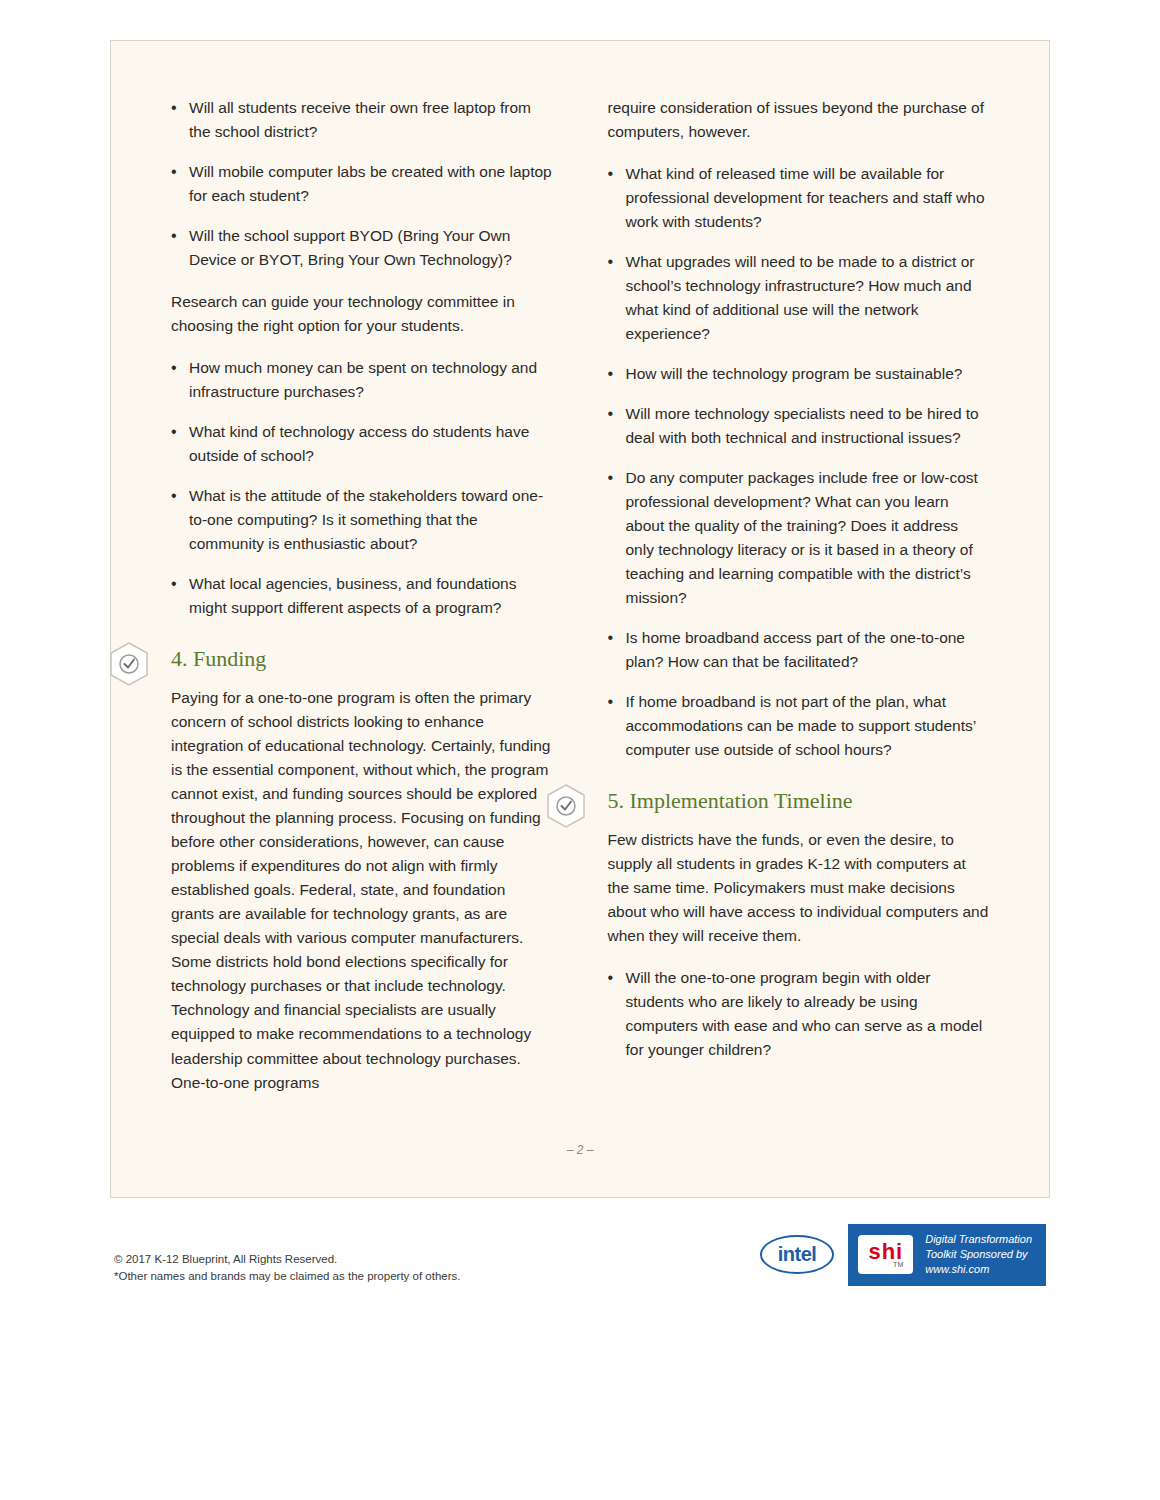Will all students receive their own free laptop from the school district?
Will mobile computer labs be created with one laptop for each student?
Will the school support BYOD (Bring Your Own Device or BYOT, Bring Your Own Technology)?
Research can guide your technology committee in choosing the right option for your students.
How much money can be spent on technology and infrastructure purchases?
What kind of technology access do students have outside of school?
What is the attitude of the stakeholders toward one-to-one computing? Is it something that the community is enthusiastic about?
What local agencies, business, and foundations might support different aspects of a program?
4. Funding
Paying for a one-to-one program is often the primary concern of school districts looking to enhance integration of educational technology. Certainly, funding is the essential component, without which, the program cannot exist, and funding sources should be explored throughout the planning process. Focusing on funding before other considerations, however, can cause problems if expenditures do not align with firmly established goals. Federal, state, and foundation grants are available for technology grants, as are special deals with various computer manufacturers. Some districts hold bond elections specifically for technology purchases or that include technology. Technology and financial specialists are usually equipped to make recommendations to a technology leadership committee about technology purchases. One-to-one programs
require consideration of issues beyond the purchase of computers, however.
What kind of released time will be available for professional development for teachers and staff who work with students?
What upgrades will need to be made to a district or school’s technology infrastructure? How much and what kind of additional use will the network experience?
How will the technology program be sustainable?
Will more technology specialists need to be hired to deal with both technical and instructional issues?
Do any computer packages include free or low-cost professional development? What can you learn about the quality of the training? Does it address only technology literacy or is it based in a theory of teaching and learning compatible with the district’s mission?
Is home broadband access part of the one-to-one plan? How can that be facilitated?
If home broadband is not part of the plan, what accommodations can be made to support students’ computer use outside of school hours?
5. Implementation Timeline
Few districts have the funds, or even the desire, to supply all students in grades K-12 with computers at the same time. Policymakers must make decisions about who will have access to individual computers and when they will receive them.
Will the one-to-one program begin with older students who are likely to already be using computers with ease and who can serve as a model for younger children?
– 2 –
© 2017 K-12 Blueprint, All Rights Reserved.
*Other names and brands may be claimed as the property of others.
intel
shi TM
Digital Transformation Toolkit Sponsored by www.shi.com